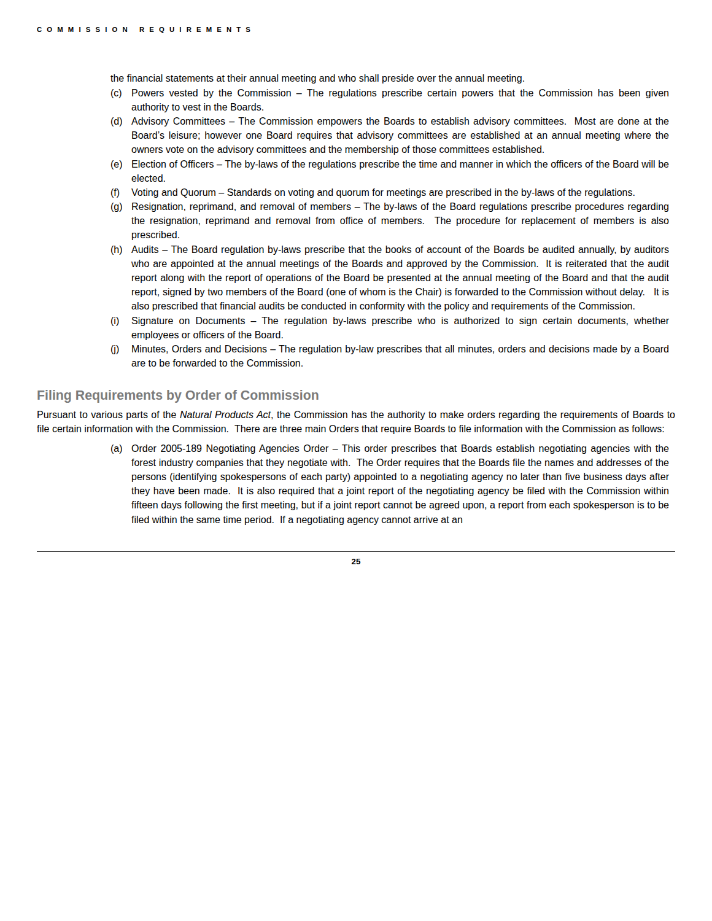C O M M I S S I O N R E Q U I R E M E N T S
the financial statements at their annual meeting and who shall preside over the annual meeting.
(c) Powers vested by the Commission – The regulations prescribe certain powers that the Commission has been given authority to vest in the Boards.
(d) Advisory Committees – The Commission empowers the Boards to establish advisory committees. Most are done at the Board’s leisure; however one Board requires that advisory committees are established at an annual meeting where the owners vote on the advisory committees and the membership of those committees established.
(e) Election of Officers – The by-laws of the regulations prescribe the time and manner in which the officers of the Board will be elected.
(f) Voting and Quorum – Standards on voting and quorum for meetings are prescribed in the by-laws of the regulations.
(g) Resignation, reprimand, and removal of members – The by-laws of the Board regulations prescribe procedures regarding the resignation, reprimand and removal from office of members. The procedure for replacement of members is also prescribed.
(h) Audits – The Board regulation by-laws prescribe that the books of account of the Boards be audited annually, by auditors who are appointed at the annual meetings of the Boards and approved by the Commission. It is reiterated that the audit report along with the report of operations of the Board be presented at the annual meeting of the Board and that the audit report, signed by two members of the Board (one of whom is the Chair) is forwarded to the Commission without delay. It is also prescribed that financial audits be conducted in conformity with the policy and requirements of the Commission.
(i) Signature on Documents – The regulation by-laws prescribe who is authorized to sign certain documents, whether employees or officers of the Board.
(j) Minutes, Orders and Decisions – The regulation by-law prescribes that all minutes, orders and decisions made by a Board are to be forwarded to the Commission.
Filing Requirements by Order of Commission
Pursuant to various parts of the Natural Products Act, the Commission has the authority to make orders regarding the requirements of Boards to file certain information with the Commission. There are three main Orders that require Boards to file information with the Commission as follows:
(a) Order 2005-189 Negotiating Agencies Order – This order prescribes that Boards establish negotiating agencies with the forest industry companies that they negotiate with. The Order requires that the Boards file the names and addresses of the persons (identifying spokespersons of each party) appointed to a negotiating agency no later than five business days after they have been made. It is also required that a joint report of the negotiating agency be filed with the Commission within fifteen days following the first meeting, but if a joint report cannot be agreed upon, a report from each spokesperson is to be filed within the same time period. If a negotiating agency cannot arrive at an
25